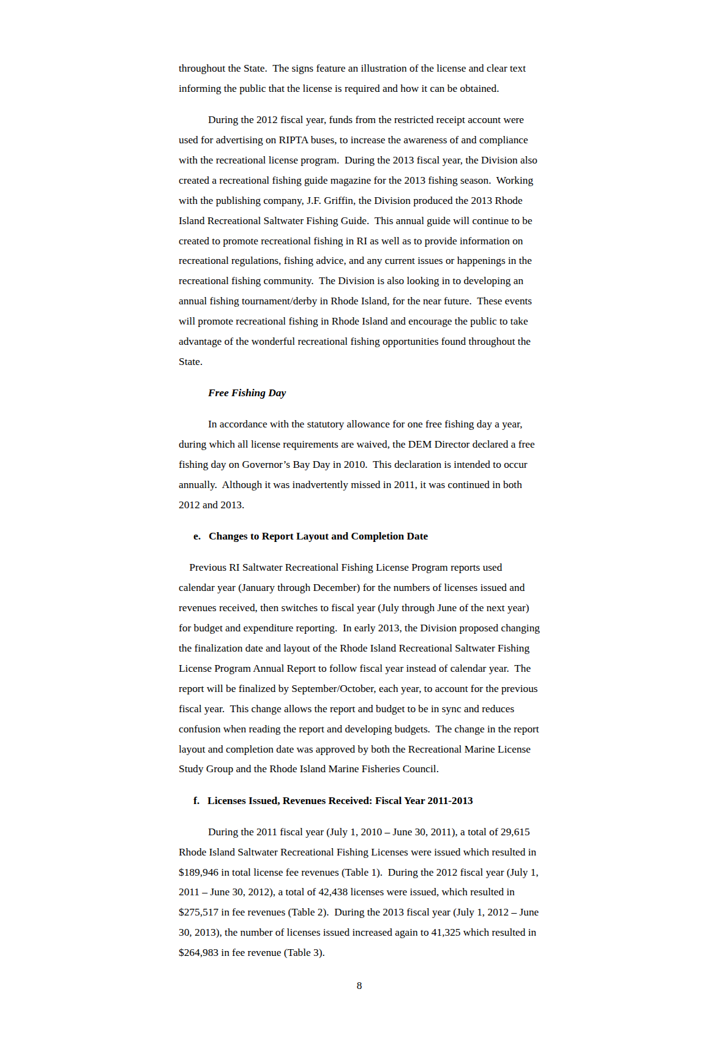throughout the State. The signs feature an illustration of the license and clear text informing the public that the license is required and how it can be obtained.
During the 2012 fiscal year, funds from the restricted receipt account were used for advertising on RIPTA buses, to increase the awareness of and compliance with the recreational license program. During the 2013 fiscal year, the Division also created a recreational fishing guide magazine for the 2013 fishing season. Working with the publishing company, J.F. Griffin, the Division produced the 2013 Rhode Island Recreational Saltwater Fishing Guide. This annual guide will continue to be created to promote recreational fishing in RI as well as to provide information on recreational regulations, fishing advice, and any current issues or happenings in the recreational fishing community. The Division is also looking in to developing an annual fishing tournament/derby in Rhode Island, for the near future. These events will promote recreational fishing in Rhode Island and encourage the public to take advantage of the wonderful recreational fishing opportunities found throughout the State.
Free Fishing Day
In accordance with the statutory allowance for one free fishing day a year, during which all license requirements are waived, the DEM Director declared a free fishing day on Governor’s Bay Day in 2010. This declaration is intended to occur annually. Although it was inadvertently missed in 2011, it was continued in both 2012 and 2013.
e. Changes to Report Layout and Completion Date
Previous RI Saltwater Recreational Fishing License Program reports used calendar year (January through December) for the numbers of licenses issued and revenues received, then switches to fiscal year (July through June of the next year) for budget and expenditure reporting. In early 2013, the Division proposed changing the finalization date and layout of the Rhode Island Recreational Saltwater Fishing License Program Annual Report to follow fiscal year instead of calendar year. The report will be finalized by September/October, each year, to account for the previous fiscal year. This change allows the report and budget to be in sync and reduces confusion when reading the report and developing budgets. The change in the report layout and completion date was approved by both the Recreational Marine License Study Group and the Rhode Island Marine Fisheries Council.
f. Licenses Issued, Revenues Received: Fiscal Year 2011-2013
During the 2011 fiscal year (July 1, 2010 – June 30, 2011), a total of 29,615 Rhode Island Saltwater Recreational Fishing Licenses were issued which resulted in $189,946 in total license fee revenues (Table 1). During the 2012 fiscal year (July 1, 2011 – June 30, 2012), a total of 42,438 licenses were issued, which resulted in $275,517 in fee revenues (Table 2). During the 2013 fiscal year (July 1, 2012 – June 30, 2013), the number of licenses issued increased again to 41,325 which resulted in $264,983 in fee revenue (Table 3).
8